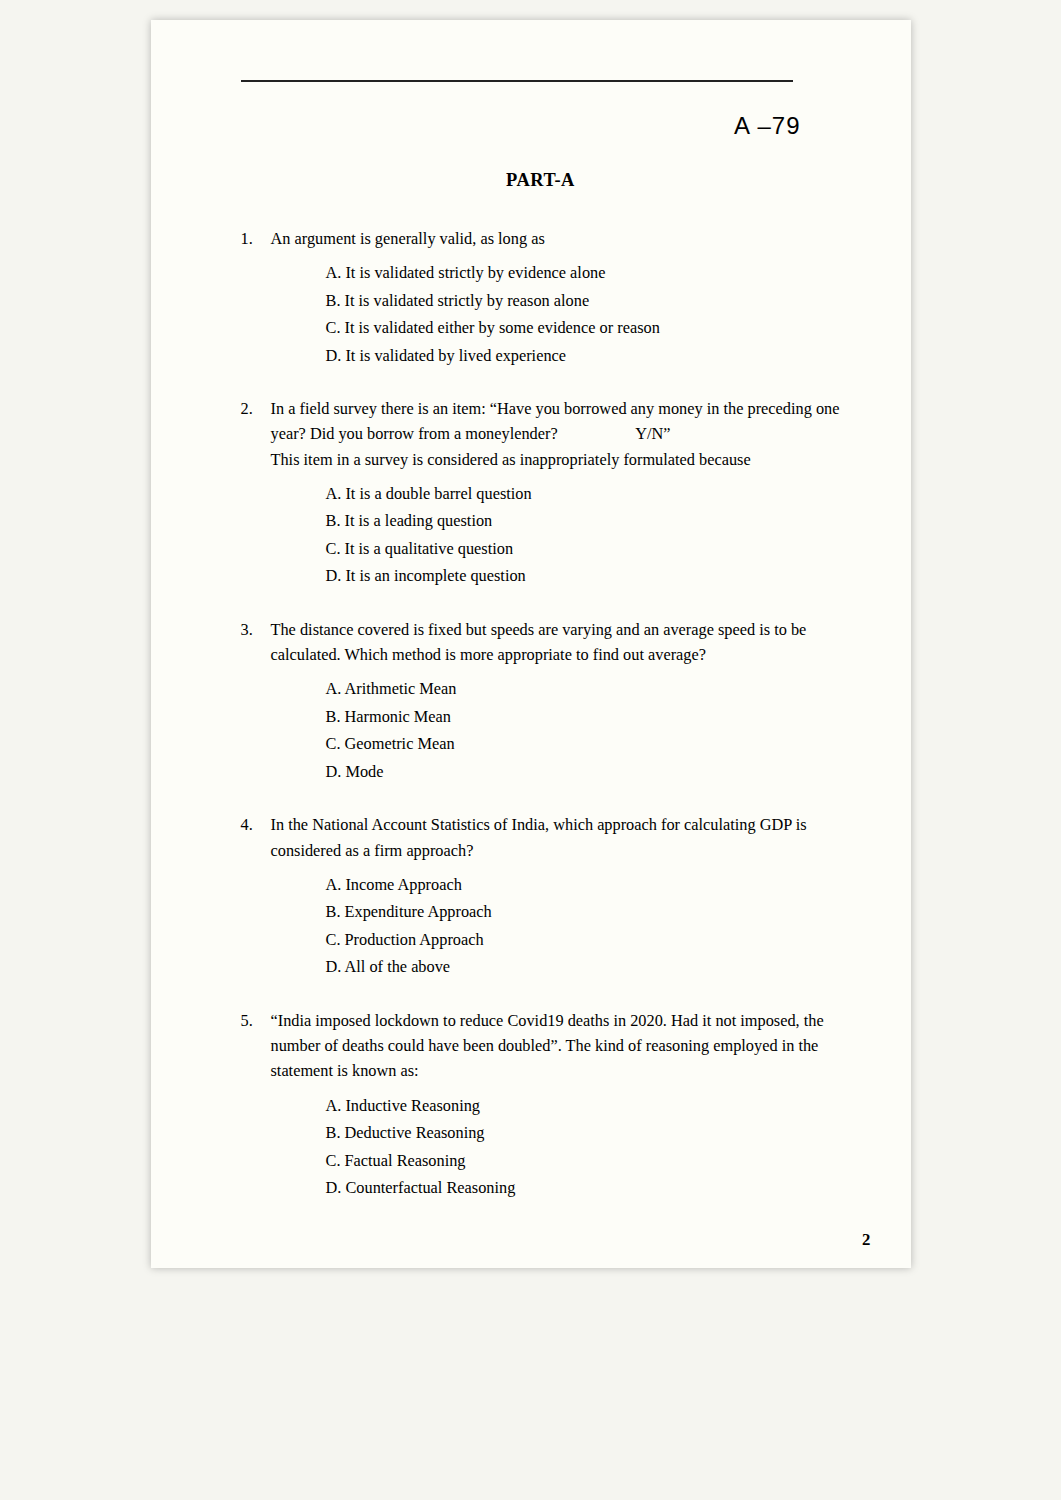A –79
PART-A
An argument is generally valid, as long as
A. It is validated strictly by evidence alone
B. It is validated strictly by reason alone
C. It is validated either by some evidence or reason
D. It is validated by lived experience
In a field survey there is an item: “Have you borrowed any money in the preceding one year? Did you borrow from a moneylender? Y/N”
This item in a survey is considered as inappropriately formulated because
A. It is a double barrel question
B. It is a leading question
C. It is a qualitative question
D. It is an incomplete question
The distance covered is fixed but speeds are varying and an average speed is to be calculated. Which method is more appropriate to find out average?
A. Arithmetic Mean
B. Harmonic Mean
C. Geometric Mean
D. Mode
In the National Account Statistics of India, which approach for calculating GDP is considered as a firm approach?
A. Income Approach
B. Expenditure Approach
C. Production Approach
D. All of the above
“India imposed lockdown to reduce Covid19 deaths in 2020. Had it not imposed, the number of deaths could have been doubled”. The kind of reasoning employed in the statement is known as:
A. Inductive Reasoning
B. Deductive Reasoning
C. Factual Reasoning
D. Counterfactual Reasoning
2